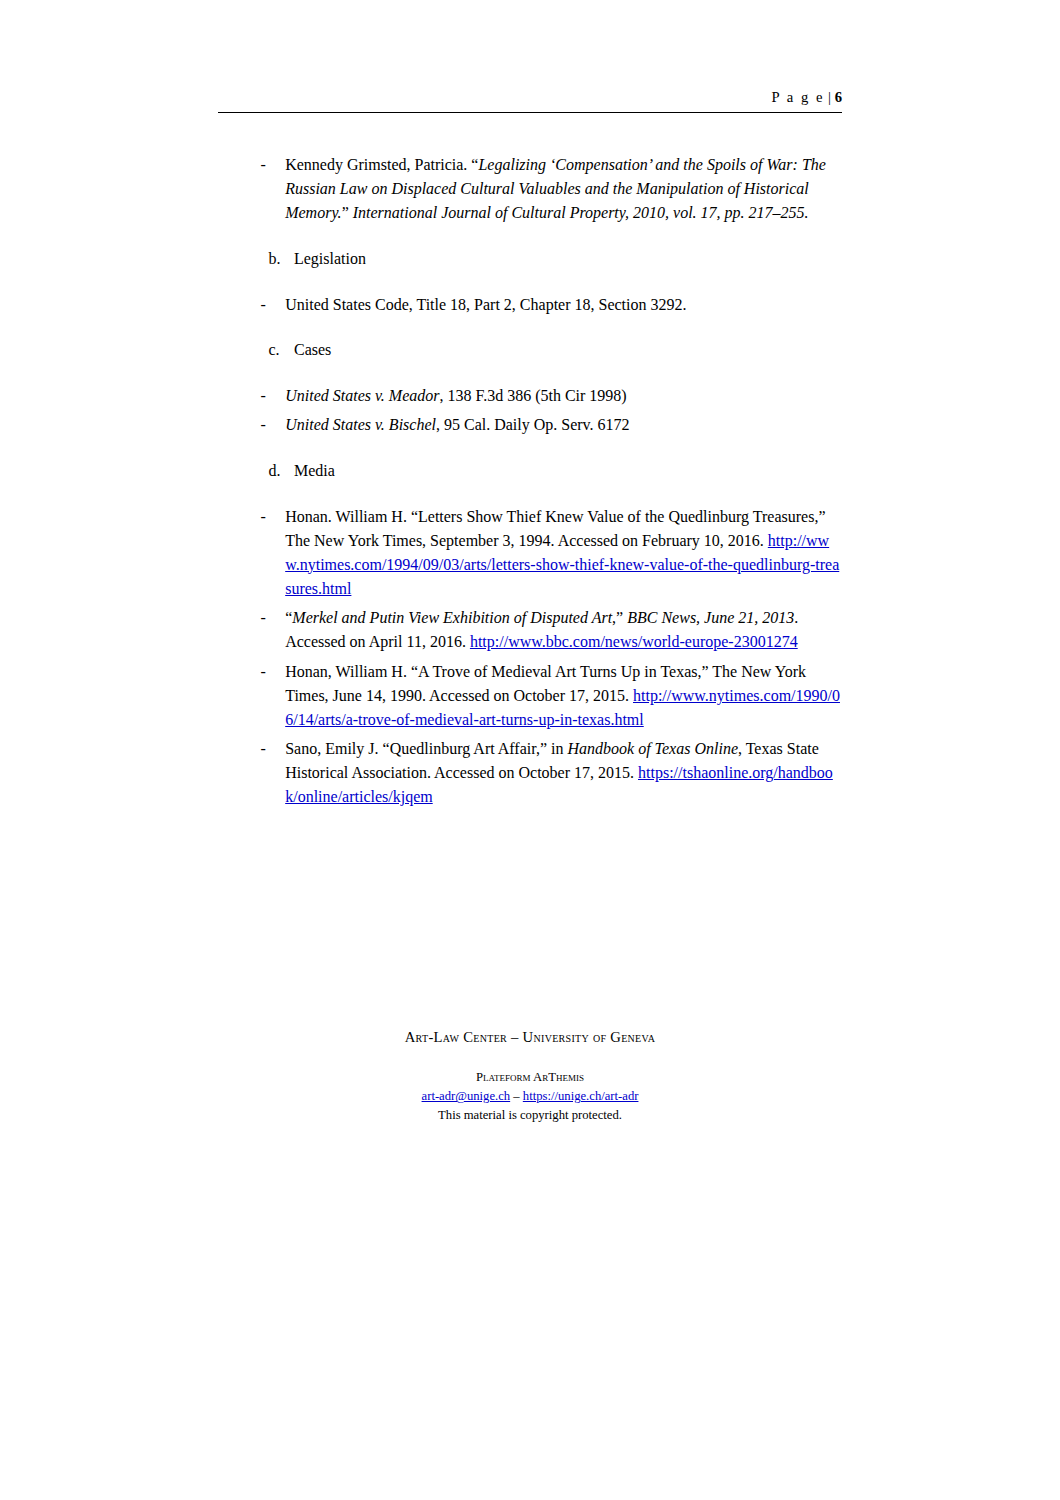P a g e | 6
Kennedy Grimsted, Patricia. “Legalizing ‘Compensation’ and the Spoils of War: The Russian Law on Displaced Cultural Valuables and the Manipulation of Historical Memory.” International Journal of Cultural Property, 2010, vol. 17, pp. 217–255.
b. Legislation
United States Code, Title 18, Part 2, Chapter 18, Section 3292.
c. Cases
United States v. Meador, 138 F.3d 386 (5th Cir 1998)
United States v. Bischel, 95 Cal. Daily Op. Serv. 6172
d. Media
Honan. William H. “Letters Show Thief Knew Value of the Quedlinburg Treasures,” The New York Times, September 3, 1994. Accessed on February 10, 2016. http://www.nytimes.com/1994/09/03/arts/letters-show-thief-knew-value-of-the-quedlinburg-treasures.html
“Merkel and Putin View Exhibition of Disputed Art,” BBC News, June 21, 2013. Accessed on April 11, 2016. http://www.bbc.com/news/world-europe-23001274
Honan, William H. “A Trove of Medieval Art Turns Up in Texas,” The New York Times, June 14, 1990. Accessed on October 17, 2015. http://www.nytimes.com/1990/06/14/arts/a-trove-of-medieval-art-turns-up-in-texas.html
Sano, Emily J. “Quedlinburg Art Affair,” in Handbook of Texas Online, Texas State Historical Association. Accessed on October 17, 2015. https://tshaonline.org/handbook/online/articles/kjqem
Art-Law Center – University of Geneva
Plateform ArThemis
art-adr@unige.ch – https://unige.ch/art-adr
This material is copyright protected.